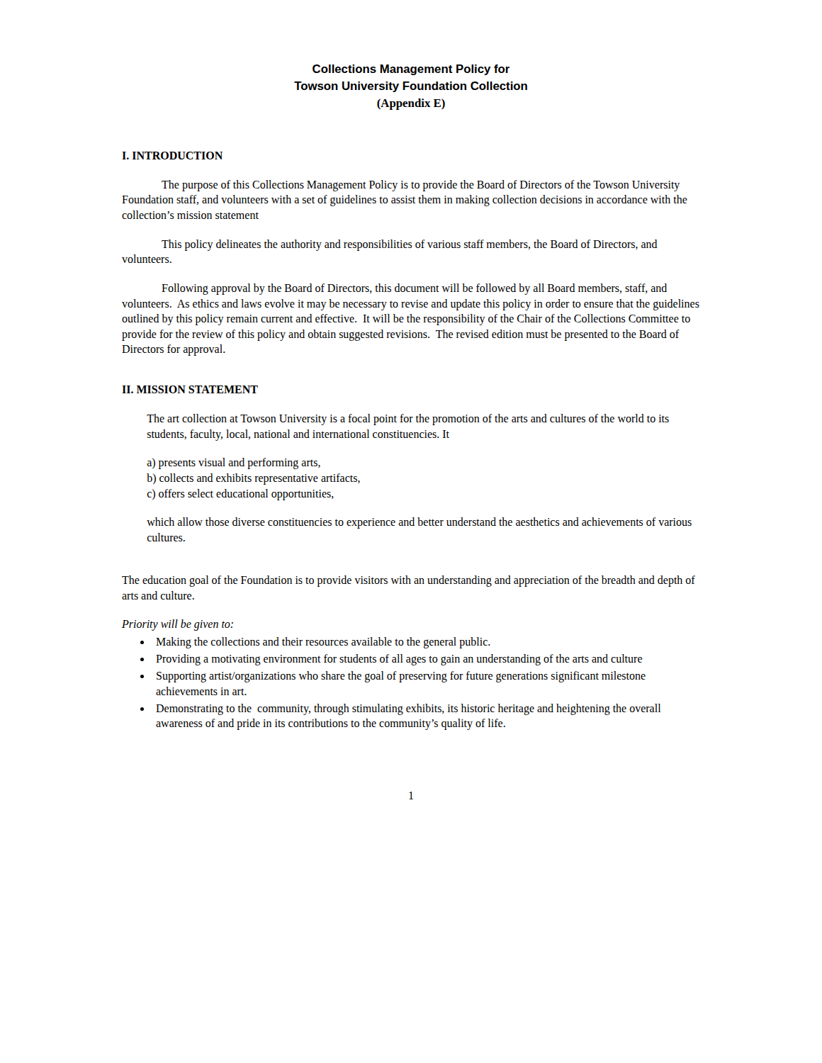Collections Management Policy for
Towson University Foundation Collection
(Appendix E)
I. INTRODUCTION
The purpose of this Collections Management Policy is to provide the Board of Directors of the Towson University Foundation staff, and volunteers with a set of guidelines to assist them in making collection decisions in accordance with the collection’s mission statement
This policy delineates the authority and responsibilities of various staff members, the Board of Directors, and volunteers.
Following approval by the Board of Directors, this document will be followed by all Board members, staff, and volunteers. As ethics and laws evolve it may be necessary to revise and update this policy in order to ensure that the guidelines outlined by this policy remain current and effective. It will be the responsibility of the Chair of the Collections Committee to provide for the review of this policy and obtain suggested revisions. The revised edition must be presented to the Board of Directors for approval.
II. MISSION STATEMENT
The art collection at Towson University is a focal point for the promotion of the arts and cultures of the world to its students, faculty, local, national and international constituencies. It
a) presents visual and performing arts,
b) collects and exhibits representative artifacts,
c) offers select educational opportunities,
which allow those diverse constituencies to experience and better understand the aesthetics and achievements of various cultures.
The education goal of the Foundation is to provide visitors with an understanding and appreciation of the breadth and depth of arts and culture.
Priority will be given to:
Making the collections and their resources available to the general public.
Providing a motivating environment for students of all ages to gain an understanding of the arts and culture
Supporting artist/organizations who share the goal of preserving for future generations significant milestone achievements in art.
Demonstrating to the community, through stimulating exhibits, its historic heritage and heightening the overall awareness of and pride in its contributions to the community’s quality of life.
1